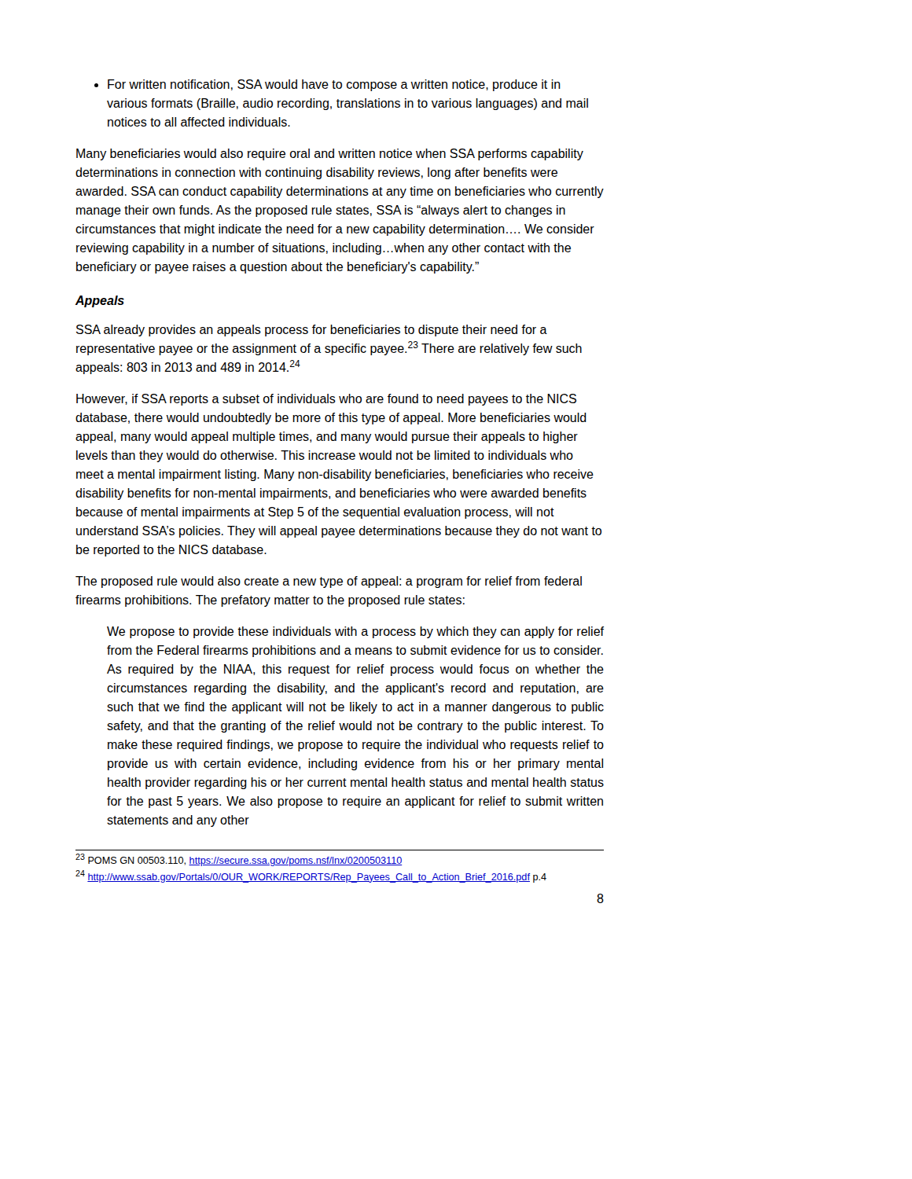For written notification, SSA would have to compose a written notice, produce it in various formats (Braille, audio recording, translations in to various languages) and mail notices to all affected individuals.
Many beneficiaries would also require oral and written notice when SSA performs capability determinations in connection with continuing disability reviews, long after benefits were awarded. SSA can conduct capability determinations at any time on beneficiaries who currently manage their own funds. As the proposed rule states, SSA is “always alert to changes in circumstances that might indicate the need for a new capability determination…. We consider reviewing capability in a number of situations, including…when any other contact with the beneficiary or payee raises a question about the beneficiary's capability.”
Appeals
SSA already provides an appeals process for beneficiaries to dispute their need for a representative payee or the assignment of a specific payee.23 There are relatively few such appeals: 803 in 2013 and 489 in 2014.24
However, if SSA reports a subset of individuals who are found to need payees to the NICS database, there would undoubtedly be more of this type of appeal. More beneficiaries would appeal, many would appeal multiple times, and many would pursue their appeals to higher levels than they would do otherwise. This increase would not be limited to individuals who meet a mental impairment listing. Many non-disability beneficiaries, beneficiaries who receive disability benefits for non-mental impairments, and beneficiaries who were awarded benefits because of mental impairments at Step 5 of the sequential evaluation process, will not understand SSA’s policies. They will appeal payee determinations because they do not want to be reported to the NICS database.
The proposed rule would also create a new type of appeal: a program for relief from federal firearms prohibitions. The prefatory matter to the proposed rule states:
We propose to provide these individuals with a process by which they can apply for relief from the Federal firearms prohibitions and a means to submit evidence for us to consider. As required by the NIAA, this request for relief process would focus on whether the circumstances regarding the disability, and the applicant's record and reputation, are such that we find the applicant will not be likely to act in a manner dangerous to public safety, and that the granting of the relief would not be contrary to the public interest. To make these required findings, we propose to require the individual who requests relief to provide us with certain evidence, including evidence from his or her primary mental health provider regarding his or her current mental health status and mental health status for the past 5 years. We also propose to require an applicant for relief to submit written statements and any other
23 POMS GN 00503.110, https://secure.ssa.gov/poms.nsf/lnx/0200503110
24 http://www.ssab.gov/Portals/0/OUR_WORK/REPORTS/Rep_Payees_Call_to_Action_Brief_2016.pdf p.4
8